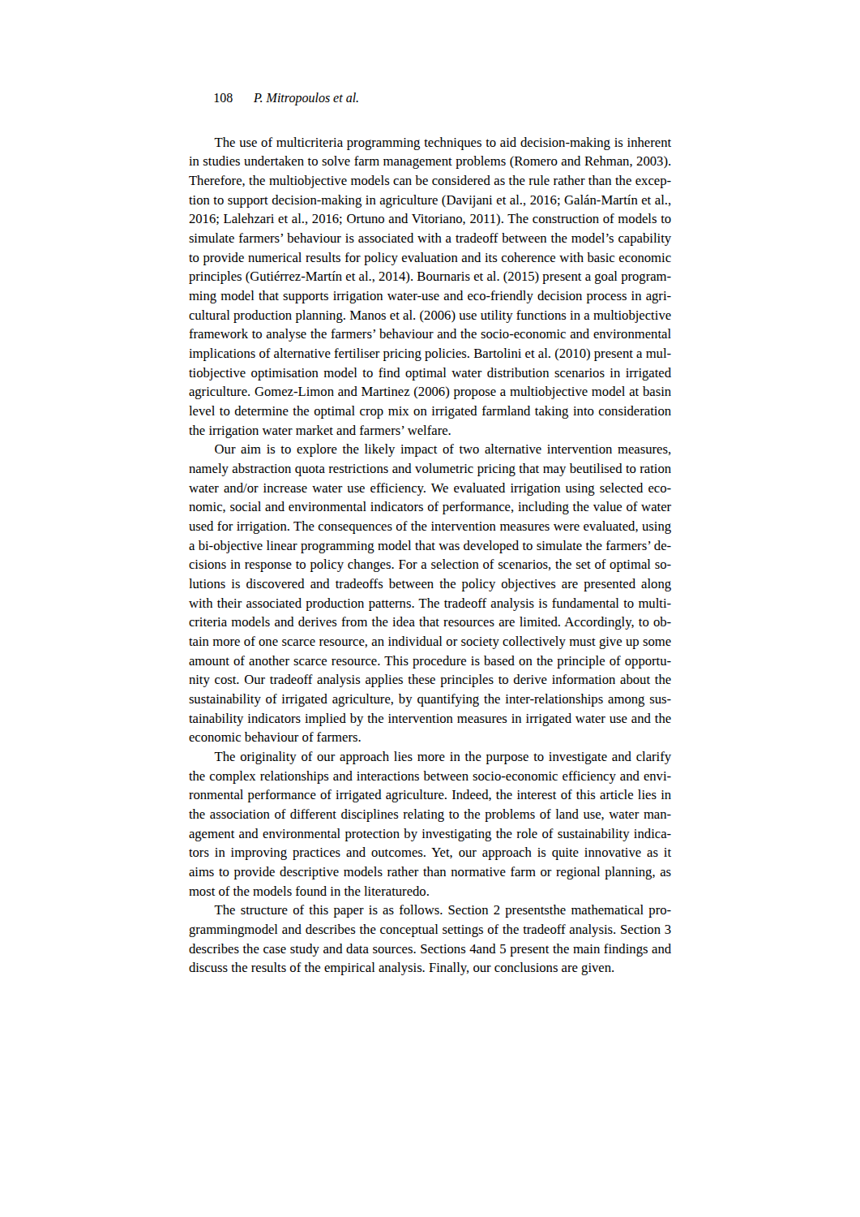108 P. Mitropoulos et al.
The use of multicriteria programming techniques to aid decision-making is inherent in studies undertaken to solve farm management problems (Romero and Rehman, 2003). Therefore, the multiobjective models can be considered as the rule rather than the exception to support decision-making in agriculture (Davijani et al., 2016; Galán-Martín et al., 2016; Lalehzari et al., 2016; Ortuno and Vitoriano, 2011). The construction of models to simulate farmers’ behaviour is associated with a tradeoff between the model’s capability to provide numerical results for policy evaluation and its coherence with basic economic principles (Gutiérrez-Martín et al., 2014). Bournaris et al. (2015) present a goal programming model that supports irrigation water-use and eco-friendly decision process in agricultural production planning. Manos et al. (2006) use utility functions in a multiobjective framework to analyse the farmers’ behaviour and the socio-economic and environmental implications of alternative fertiliser pricing policies. Bartolini et al. (2010) present a multiobjective optimisation model to find optimal water distribution scenarios in irrigated agriculture. Gomez-Limon and Martinez (2006) propose a multiobjective model at basin level to determine the optimal crop mix on irrigated farmland taking into consideration the irrigation water market and farmers’ welfare.
Our aim is to explore the likely impact of two alternative intervention measures, namely abstraction quota restrictions and volumetric pricing that may beutilised to ration water and/or increase water use efficiency. We evaluated irrigation using selected economic, social and environmental indicators of performance, including the value of water used for irrigation. The consequences of the intervention measures were evaluated, using a bi-objective linear programming model that was developed to simulate the farmers’ decisions in response to policy changes. For a selection of scenarios, the set of optimal solutions is discovered and tradeoffs between the policy objectives are presented along with their associated production patterns. The tradeoff analysis is fundamental to multicriteria models and derives from the idea that resources are limited. Accordingly, to obtain more of one scarce resource, an individual or society collectively must give up some amount of another scarce resource. This procedure is based on the principle of opportunity cost. Our tradeoff analysis applies these principles to derive information about the sustainability of irrigated agriculture, by quantifying the inter-relationships among sustainability indicators implied by the intervention measures in irrigated water use and the economic behaviour of farmers.
The originality of our approach lies more in the purpose to investigate and clarify the complex relationships and interactions between socio-economic efficiency and environmental performance of irrigated agriculture. Indeed, the interest of this article lies in the association of different disciplines relating to the problems of land use, water management and environmental protection by investigating the role of sustainability indicators in improving practices and outcomes. Yet, our approach is quite innovative as it aims to provide descriptive models rather than normative farm or regional planning, as most of the models found in the literaturedo.
The structure of this paper is as follows. Section 2 presentsthe mathematical programmingmodel and describes the conceptual settings of the tradeoff analysis. Section 3 describes the case study and data sources. Sections 4and 5 present the main findings and discuss the results of the empirical analysis. Finally, our conclusions are given.